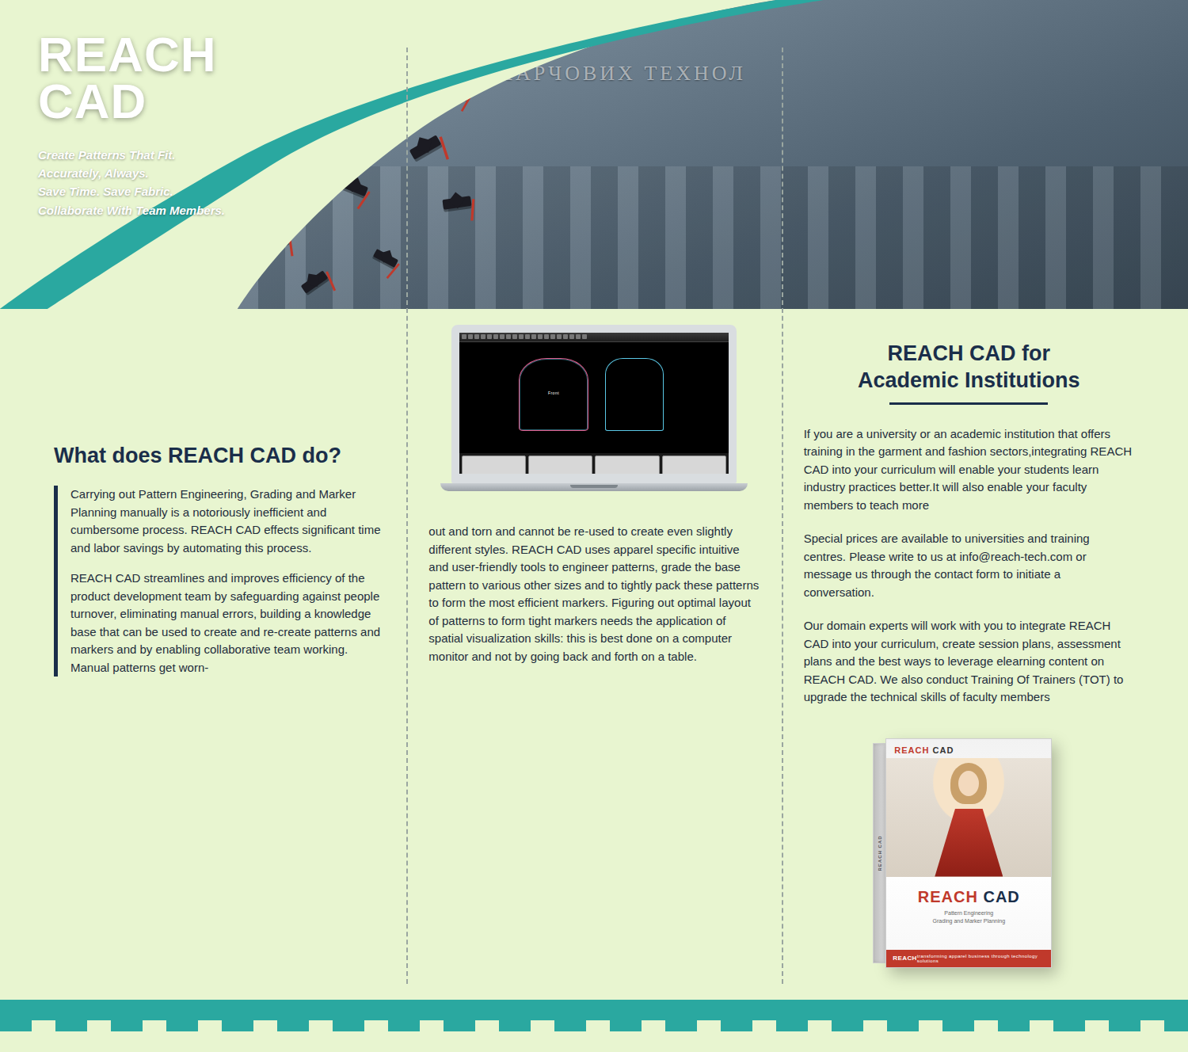ТЕТ ХАРЧОВИХ ТЕХНОЛ
REACH
CAD
Create Patterns That Fit.
Accurately, Always.
Save Time. Save Fabric.
Collaborate With Team Members.
What does REACH CAD do?
Carrying out Pattern Engineering, Grading and Marker Planning manually is a notoriously inefficient and cumbersome process. REACH CAD effects significant time and labor savings by automating this process.
REACH CAD streamlines and improves efficiency of the product development team by safeguarding against people turnover, eliminating manual errors, building a knowledge base that can be used to create and re-create patterns and markers and by enabling collaborative team working. Manual patterns get worn-
Front
out and torn and cannot be re-used to create even slightly different styles. REACH CAD uses apparel specific intuitive and user-friendly tools to engineer patterns, grade the base pattern to various other sizes and to tightly pack these patterns to form the most efficient markers. Figuring out optimal layout of patterns to form tight markers needs the application of spatial visualization skills: this is best done on a computer monitor and not by going back and forth on a table.
REACH CAD for
Academic Institutions
If you are a university or an academic institution that offers training in the garment and fashion sectors,integrating REACH CAD into your curriculum will enable your students learn industry practices better.It will also enable your faculty members to teach more
Special prices are available to universities and training centres. Please write to us at info@reach-tech.com or message us through the contact form to initiate a conversation.
Our domain experts will work with you to integrate REACH CAD into your curriculum, create session plans, assessment plans and the best ways to leverage elearning content on REACH CAD. We also conduct Training Of Trainers (TOT) to upgrade the technical skills of faculty members
REACH CAD
REACH CAD
REACH CAD
Pattern Engineering
Grading and Marker Planning
REACH transforming apparel business through technology solutions